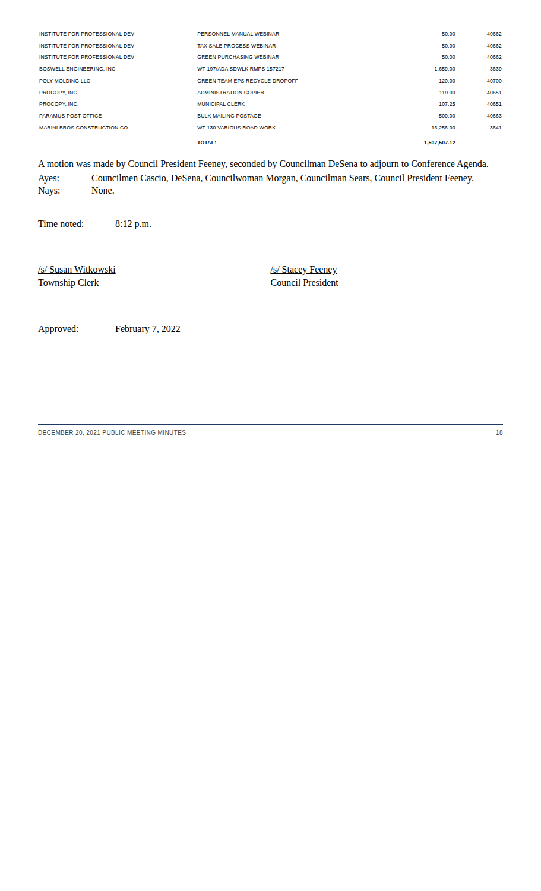| INSTITUTE FOR PROFESSIONAL DEV | PERSONNEL MANUAL WEBINAR | 50.00 | 40662 |
| INSTITUTE FOR PROFESSIONAL DEV | TAX SALE PROCESS WEBINAR | 50.00 | 40662 |
| INSTITUTE FOR PROFESSIONAL DEV | GREEN PURCHASING WEBINAR | 50.00 | 40662 |
| BOSWELL ENGINEERING, INC | WT-197/ADA SDWLK RMPS 157217 | 1,659.00 | 3639 |
| POLY MOLDING LLC | GREEN TEAM EPS RECYCLE DROPOFF | 120.00 | 40700 |
| PROCOPY, INC. | ADMINISTRATION COPIER | 119.00 | 40651 |
| PROCOPY, INC. | MUNICIPAL CLERK | 107.25 | 40651 |
| PARAMUS POST OFFICE | BULK MAILING POSTAGE | 500.00 | 40663 |
| MARINI BROS CONSTRUCTION CO | WT-130 VARIOUS ROAD WORK | 16,256.00 | 3641 |
| | TOTAL: | 1,507,507.12 | |
A motion was made by Council President Feeney, seconded by Councilman DeSena to adjourn to Conference Agenda.
Ayes:
Councilmen Cascio, DeSena, Councilwoman Morgan, Councilman Sears, Council President Feeney.
Nays:
None.
Time noted:
8:12 p.m.
/s/ Susan Witkowski
Township Clerk
/s/ Stacey Feeney
Council President
Approved:
February 7, 2022
DECEMBER 20, 2021 PUBLIC MEETING MINUTES 18